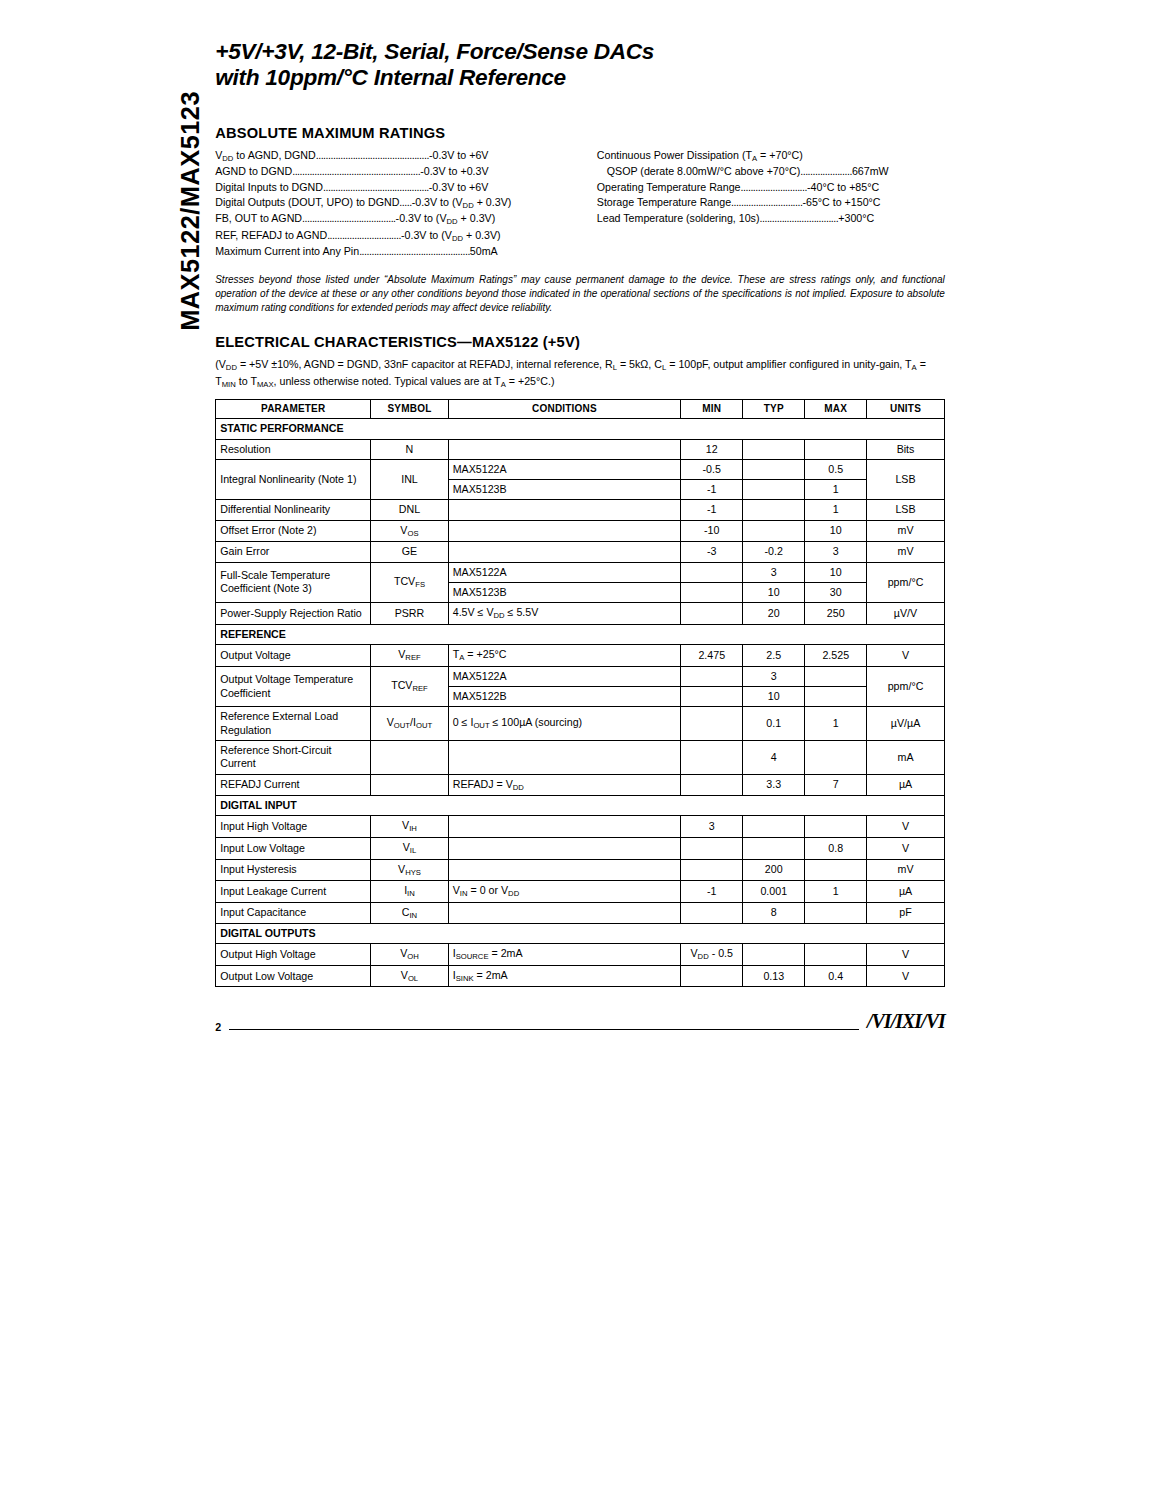MAX5122/MAX5123
+5V/+3V, 12-Bit, Serial, Force/Sense DACs
with 10ppm/°C Internal Reference
ABSOLUTE MAXIMUM RATINGS
VDD to AGND, DGND..............................................-0.3V to +6V
AGND to DGND....................................................-0.3V to +0.3V
Digital Inputs to DGND...........................................-0.3V to +6V
Digital Outputs (DOUT, UPO) to DGND.....-0.3V to (VDD + 0.3V)
FB, OUT to AGND......................................-0.3V to (VDD + 0.3V)
REF, REFADJ to AGND..............................-0.3V to (VDD + 0.3V)
Maximum Current into Any Pin............................................. 50mA
Continuous Power Dissipation (TA = +70°C)
QSOP (derate 8.00mW/°C above +70°C)..................... 667mW Operating Temperature Range...........................-40°C to +85°C
Storage Temperature Range.............................-65°C to +150°C
Lead Temperature (soldering, 10s)................................+300°C
Stresses beyond those listed under “Absolute Maximum Ratings” may cause permanent damage to the device. These are stress ratings only, and functional operation of the device at these or any other conditions beyond those indicated in the operational sections of the specifications is not implied. Exposure to absolute maximum rating conditions for extended periods may affect device reliability.
ELECTRICAL CHARACTERISTICS—MAX5122 (+5V)
(VDD = +5V ±10%, AGND = DGND, 33nF capacitor at REFADJ, internal reference, RL = 5kΩ, CL = 100pF, output amplifier configured in unity-gain, TA = TMIN to TMAX, unless otherwise noted. Typical values are at TA = +25°C.)
| PARAMETER | SYMBOL | CONDITIONS | MIN | TYP | MAX | UNITS |
| --- | --- | --- | --- | --- | --- | --- |
| STATIC PERFORMANCE |
| Resolution | N | | 12 | | | Bits |
| Integral Nonlinearity (Note 1) | INL | MAX5122A | -0.5 | | 0.5 | LSB |
| MAX5123B | -1 | | 1 |
| Differential Nonlinearity | DNL | | -1 | | 1 | LSB |
| Offset Error (Note 2) | V OS | | -10 | | 10 | mV |
| Gain Error | GE | | -3 | -0.2 | 3 | mV |
| Full-Scale Temperature Coefficient (Note 3) | TCV FS | MAX5122A | | 3 | 10 | ppm/°C |
| MAX5123B | | 10 | 30 |
| Power-Supply Rejection Ratio | PSRR | 4.5V ≤ V DD ≤ 5.5V | | 20 | 250 | µV/V |
| REFERENCE |
| Output Voltage | V REF | T A = +25°C | 2.475 | 2.5 | 2.525 | V |
| Output Voltage Temperature Coefficient | TCV REF | MAX5122A | | 3 | | ppm/°C |
| MAX5122B | | 10 | |
| Reference External Load Regulation | V OUT /I OUT | 0 ≤ I OUT ≤ 100µA (sourcing) | | 0.1 | 1 | µV/µA |
| Reference Short-Circuit Current | | | | 4 | | mA |
| REFADJ Current | | REFADJ = V DD | | 3.3 | 7 | µA |
| DIGITAL INPUT |
| Input High Voltage | V IH | | 3 | | | V |
| Input Low Voltage | V IL | | | | 0.8 | V |
| Input Hysteresis | V HYS | | | 200 | | mV |
| Input Leakage Current | I IN | V IN = 0 or V DD | -1 | 0.001 | 1 | µA |
| Input Capacitance | C IN | | | 8 | | pF |
| DIGITAL OUTPUTS |
| Output High Voltage | V OH | I SOURCE = 2mA | V DD - 0.5 | | | V |
| Output Low Voltage | V OL | I SINK = 2mA | | 0.13 | 0.4 | V |
2 /VI/IXI/VI